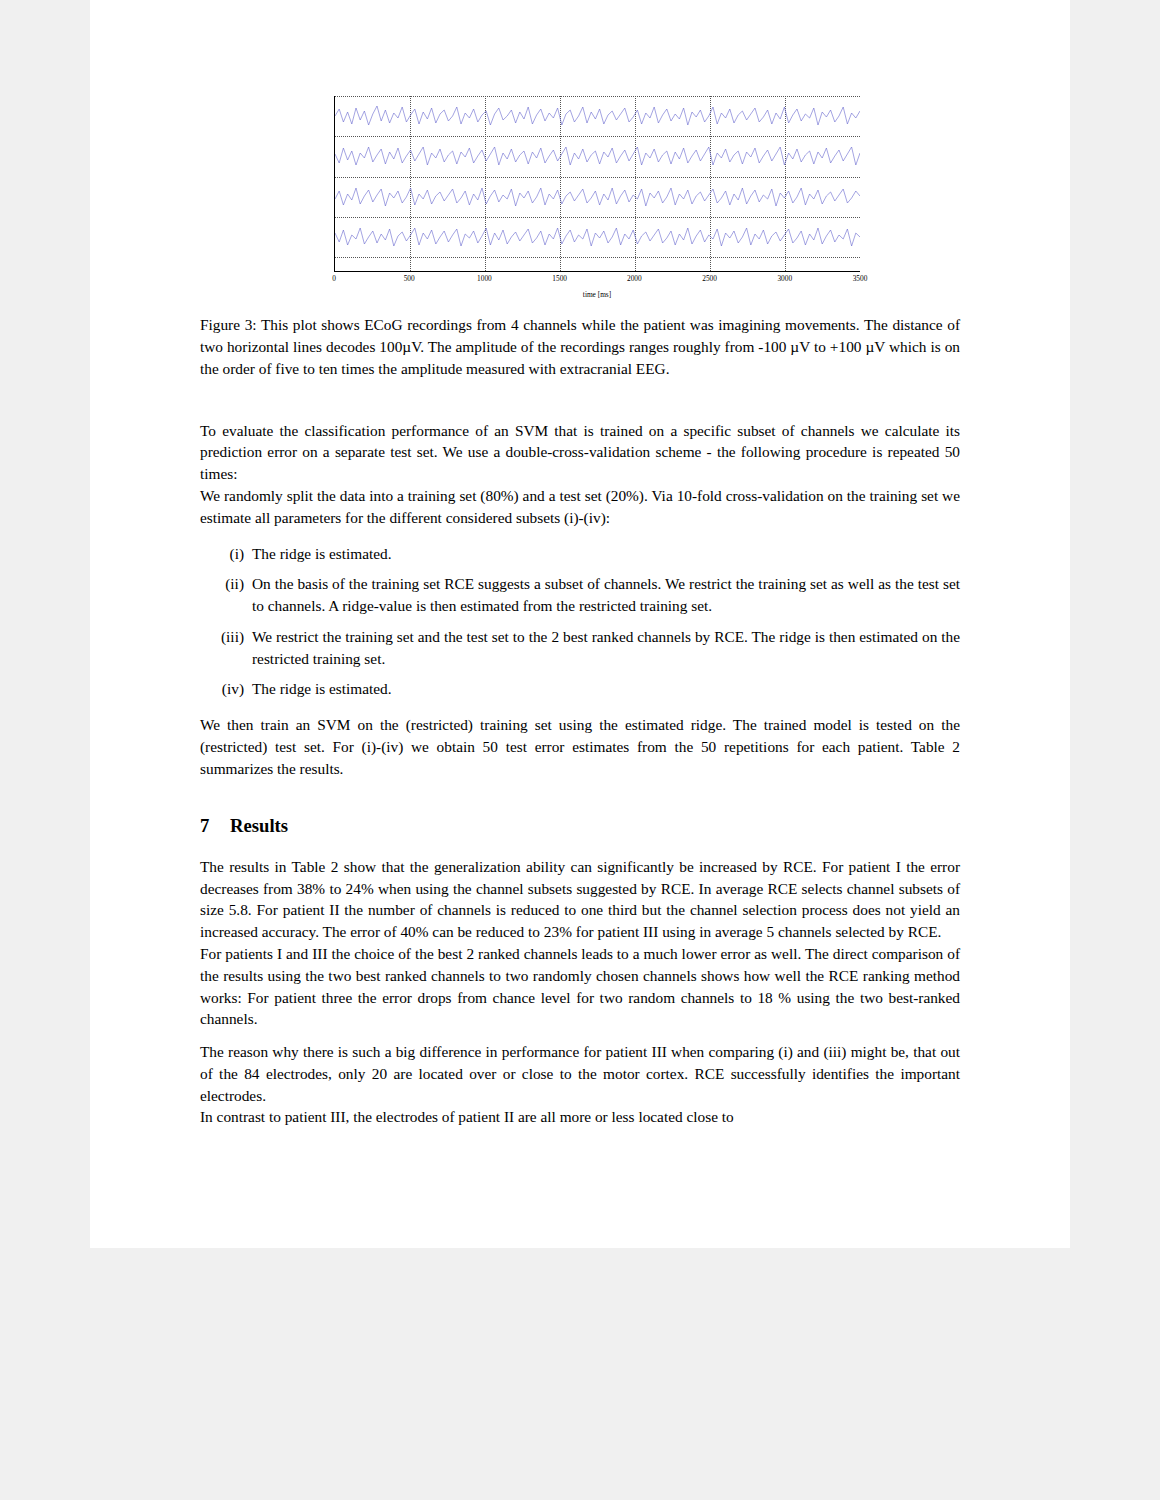mu V C4 C3 C2 C1
0 500 1000 1500 2000 2500 3000 3500
time [ms]
Figure 3: This plot shows ECoG recordings from 4 channels while the patient was imagining movements. The distance of two horizontal lines decodes 100µV. The amplitude of the recordings ranges roughly from -100 µV to +100 µV which is on the order of five to ten times the amplitude measured with extracranial EEG.
To evaluate the classification performance of an SVM that is trained on a specific subset of channels we calculate its prediction error on a separate test set. We use a double-cross-validation scheme - the following procedure is repeated 50 times:
We randomly split the data into a training set (80%) and a test set (20%). Via 10-fold cross-validation on the training set we estimate all parameters for the different considered subsets (i)-(iv):
The ridge is estimated.
On the basis of the training set RCE suggests a subset of channels. We restrict the training set as well as the test set to channels. A ridge-value is then estimated from the restricted training set.
We restrict the training set and the test set to the 2 best ranked channels by RCE. The ridge is then estimated on the restricted training set.
The ridge is estimated.
We then train an SVM on the (restricted) training set using the estimated ridge. The trained model is tested on the (restricted) test set. For (i)-(iv) we obtain 50 test error estimates from the 50 repetitions for each patient. Table 2 summarizes the results.
7 Results
The results in Table 2 show that the generalization ability can significantly be increased by RCE. For patient I the error decreases from 38% to 24% when using the channel subsets suggested by RCE. In average RCE selects channel subsets of size 5.8. For patient II the number of channels is reduced to one third but the channel selection process does not yield an increased accuracy. The error of 40% can be reduced to 23% for patient III using in average 5 channels selected by RCE.
For patients I and III the choice of the best 2 ranked channels leads to a much lower error as well. The direct comparison of the results using the two best ranked channels to two randomly chosen channels shows how well the RCE ranking method works: For patient three the error drops from chance level for two random channels to 18 % using the two best-ranked channels.
The reason why there is such a big difference in performance for patient III when comparing (i) and (iii) might be, that out of the 84 electrodes, only 20 are located over or close to the motor cortex. RCE successfully identifies the important electrodes.
In contrast to patient III, the electrodes of patient II are all more or less located close to